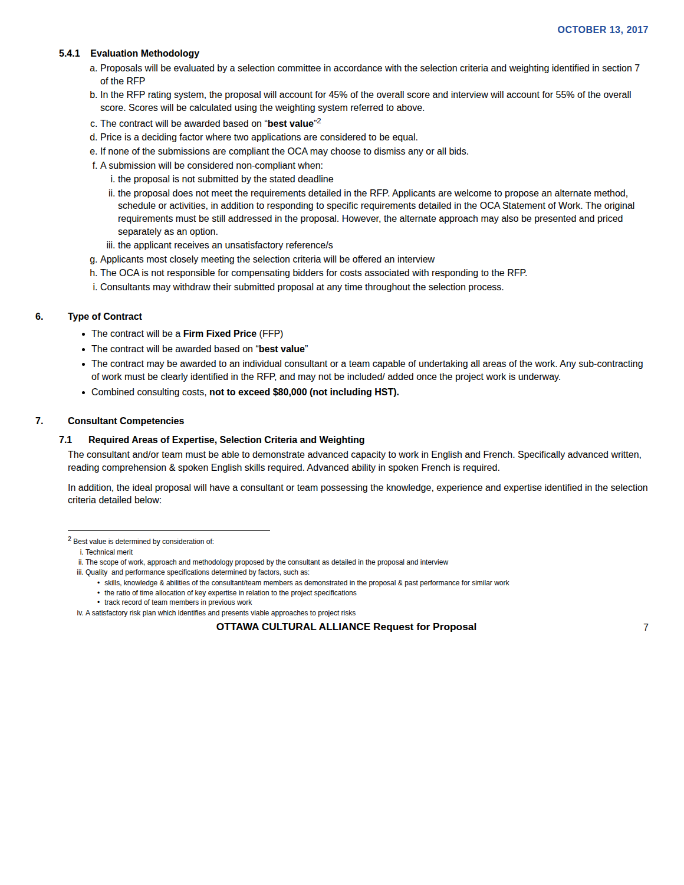OCTOBER 13, 2017
5.4.1 Evaluation Methodology
Proposals will be evaluated by a selection committee in accordance with the selection criteria and weighting identified in section 7 of the RFP
In the RFP rating system, the proposal will account for 45% of the overall score and interview will account for 55% of the overall score. Scores will be calculated using the weighting system referred to above.
The contract will be awarded based on “best value”2
Price is a deciding factor where two applications are considered to be equal.
If none of the submissions are compliant the OCA may choose to dismiss any or all bids.
A submission will be considered non-compliant when:
the proposal is not submitted by the stated deadline
the proposal does not meet the requirements detailed in the RFP. Applicants are welcome to propose an alternate method, schedule or activities, in addition to responding to specific requirements detailed in the OCA Statement of Work. The original requirements must be still addressed in the proposal. However, the alternate approach may also be presented and priced separately as an option.
the applicant receives an unsatisfactory reference/s
Applicants most closely meeting the selection criteria will be offered an interview
The OCA is not responsible for compensating bidders for costs associated with responding to the RFP.
Consultants may withdraw their submitted proposal at any time throughout the selection process.
6.
Type of Contract
The contract will be a Firm Fixed Price (FFP)
The contract will be awarded based on “best value”
The contract may be awarded to an individual consultant or a team capable of undertaking all areas of the work. Any sub-contracting of work must be clearly identified in the RFP, and may not be included/ added once the project work is underway.
Combined consulting costs, not to exceed $80,000 (not including HST).
7.
Consultant Competencies
7.1
Required Areas of Expertise, Selection Criteria and Weighting
The consultant and/or team must be able to demonstrate advanced capacity to work in English and French. Specifically advanced written, reading comprehension & spoken English skills required. Advanced ability in spoken French is required.
In addition, the ideal proposal will have a consultant or team possessing the knowledge, experience and expertise identified in the selection criteria detailed below:
2 Best value is determined by consideration of:
Technical merit
The scope of work, approach and methodology proposed by the consultant as detailed in the proposal and interview
Quality and performance specifications determined by factors, such as:
skills, knowledge & abilities of the consultant/team members as demonstrated in the proposal & past performance for similar work
the ratio of time allocation of key expertise in relation to the project specifications
track record of team members in previous work
A satisfactory risk plan which identifies and presents viable approaches to project risks
OTTAWA CULTURAL ALLIANCE Request for Proposal
7